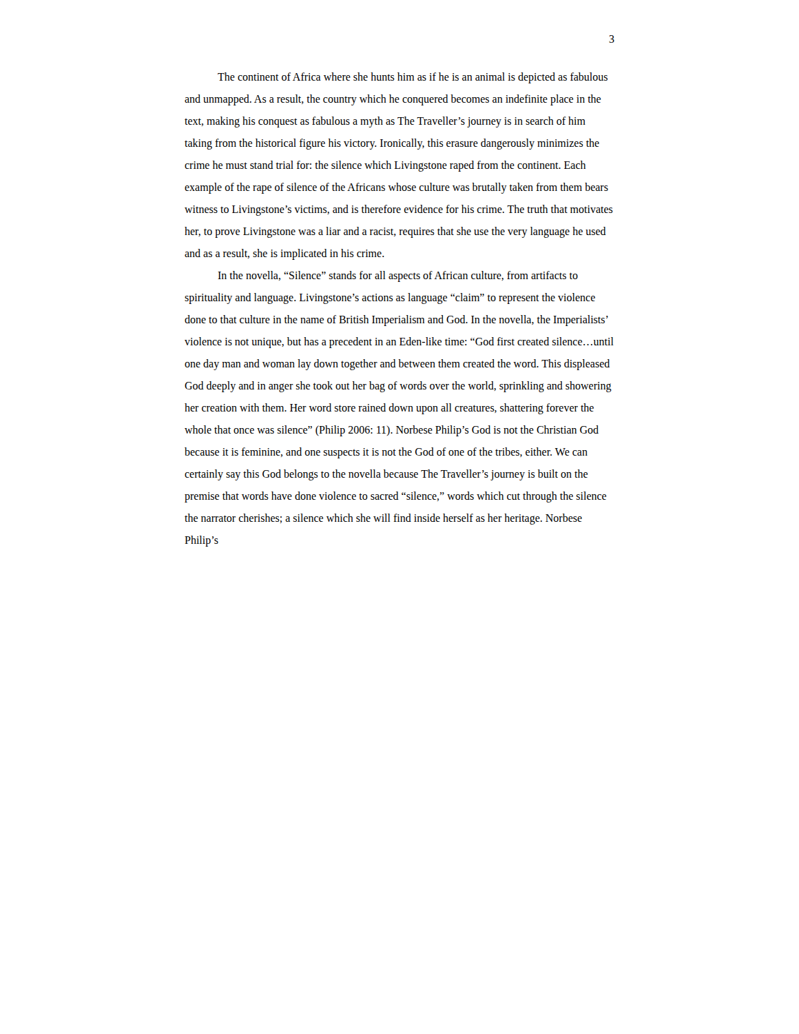3
The continent of Africa where she hunts him as if he is an animal is depicted as fabulous and unmapped. As a result, the country which he conquered becomes an indefinite place in the text, making his conquest as fabulous a myth as The Traveller’s journey is in search of him taking from the historical figure his victory. Ironically, this erasure dangerously minimizes the crime he must stand trial for: the silence which Livingstone raped from the continent. Each example of the rape of silence of the Africans whose culture was brutally taken from them bears witness to Livingstone’s victims, and is therefore evidence for his crime. The truth that motivates her, to prove Livingstone was a liar and a racist, requires that she use the very language he used and as a result, she is implicated in his crime.
In the novella, “Silence” stands for all aspects of African culture, from artifacts to spirituality and language. Livingstone’s actions as language “claim” to represent the violence done to that culture in the name of British Imperialism and God. In the novella, the Imperialists’ violence is not unique, but has a precedent in an Eden-like time: “God first created silence…until one day man and woman lay down together and between them created the word. This displeased God deeply and in anger she took out her bag of words over the world, sprinkling and showering her creation with them. Her word store rained down upon all creatures, shattering forever the whole that once was silence” (Philip 2006: 11). Norbese Philip’s God is not the Christian God because it is feminine, and one suspects it is not the God of one of the tribes, either. We can certainly say this God belongs to the novella because The Traveller’s journey is built on the premise that words have done violence to sacred “silence,” words which cut through the silence the narrator cherishes; a silence which she will find inside herself as her heritage. Norbese Philip’s